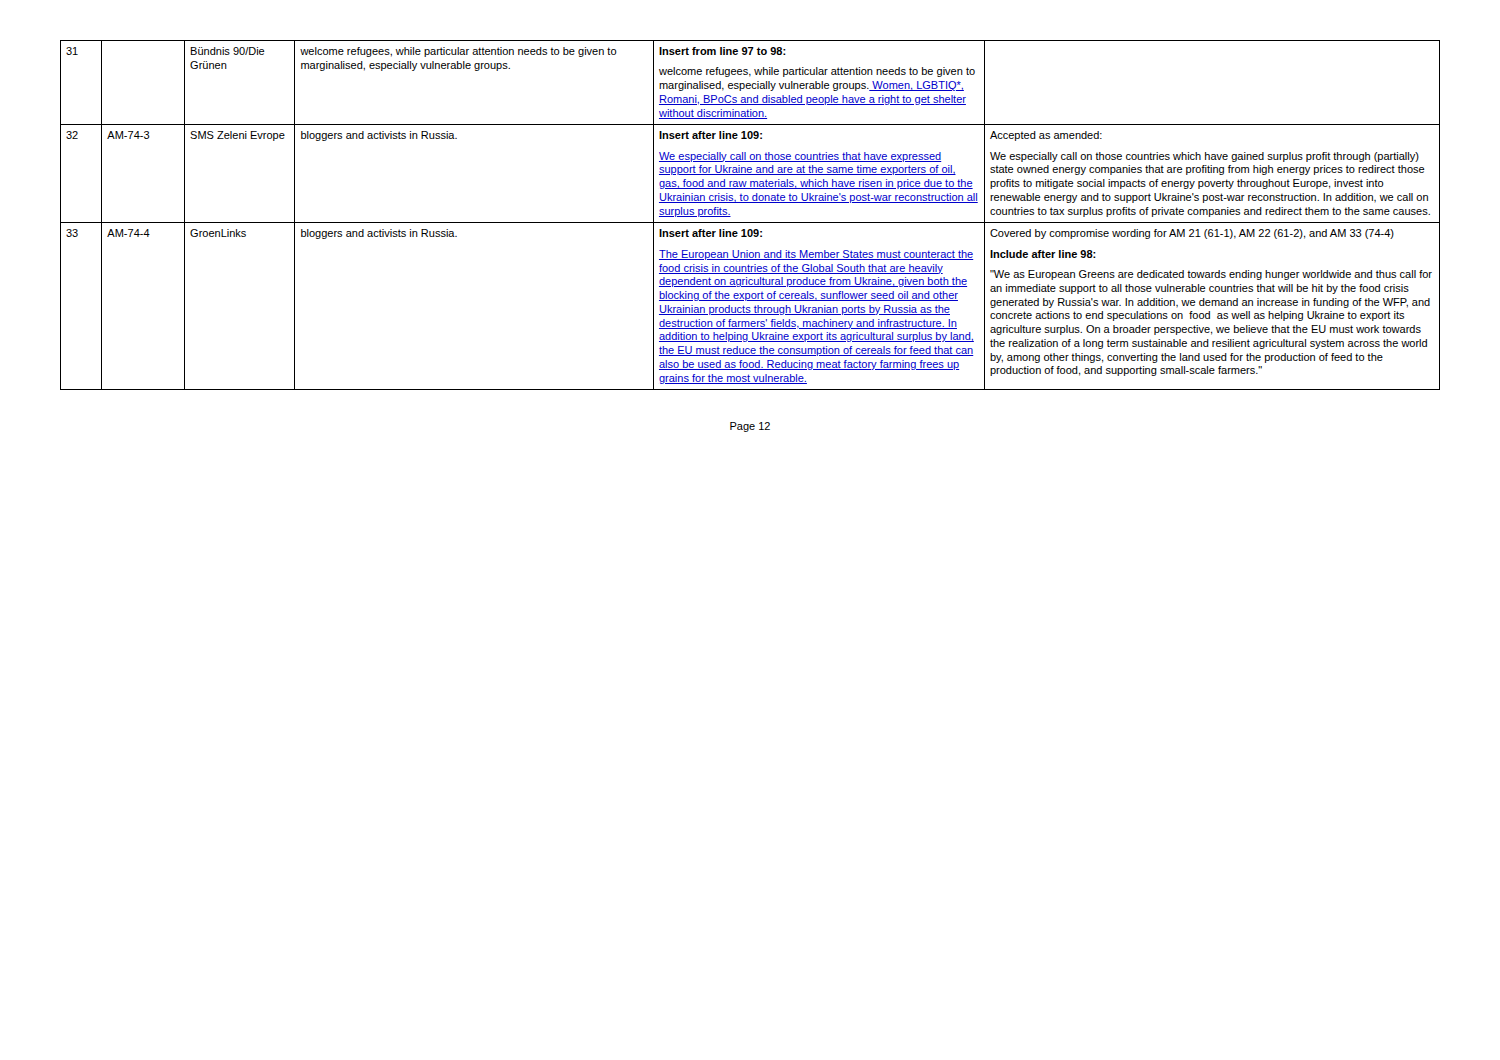| 31 | | Bündnis 90/Die Grünen | welcome refugees, while particular attention needs to be given to marginalised, especially vulnerable groups. | Insert from line 97 to 98: welcome refugees, while particular attention needs to be given to marginalised, especially vulnerable groups. Women, LGBTIQ*, Romani, BPoCs and disabled people have a right to get shelter without discrimination. | |
| 32 | AM-74-3 | SMS Zeleni Evrope | bloggers and activists in Russia. | Insert after line 109: We especially call on those countries that have expressed support for Ukraine and are at the same time exporters of oil, gas, food and raw materials, which have risen in price due to the Ukrainian crisis, to donate to Ukraine's post-war reconstruction all surplus profits. | Accepted as amended: We especially call on those countries which have gained surplus profit through (partially) state owned energy companies that are profiting from high energy prices to redirect those profits to mitigate social impacts of energy poverty throughout Europe, invest into renewable energy and to support Ukraine's post-war reconstruction. In addition, we call on countries to tax surplus profits of private companies and redirect them to the same causes. |
| 33 | AM-74-4 | GroenLinks | bloggers and activists in Russia. | Insert after line 109: The European Union and its Member States must counteract the food crisis in countries of the Global South that are heavily dependent on agricultural produce from Ukraine, given both the blocking of the export of cereals, sunflower seed oil and other Ukrainian products through Ukranian ports by Russia as the destruction of farmers' fields, machinery and infrastructure. In addition to helping Ukraine export its agricultural surplus by land, the EU must reduce the consumption of cereals for feed that can also be used as food. Reducing meat factory farming frees up grains for the most vulnerable. | Covered by compromise wording for AM 21 (61-1), AM 22 (61-2), and AM 33 (74-4) Include after line 98: "We as European Greens are dedicated towards ending hunger worldwide and thus call for an immediate support to all those vulnerable countries that will be hit by the food crisis generated by Russia's war. In addition, we demand an increase in funding of the WFP, and concrete actions to end speculations on food as well as helping Ukraine to export its agriculture surplus. On a broader perspective, we believe that the EU must work towards the realization of a long term sustainable and resilient agricultural system across the world by, among other things, converting the land used for the production of feed to the production of food, and supporting small-scale farmers." |
Page 12